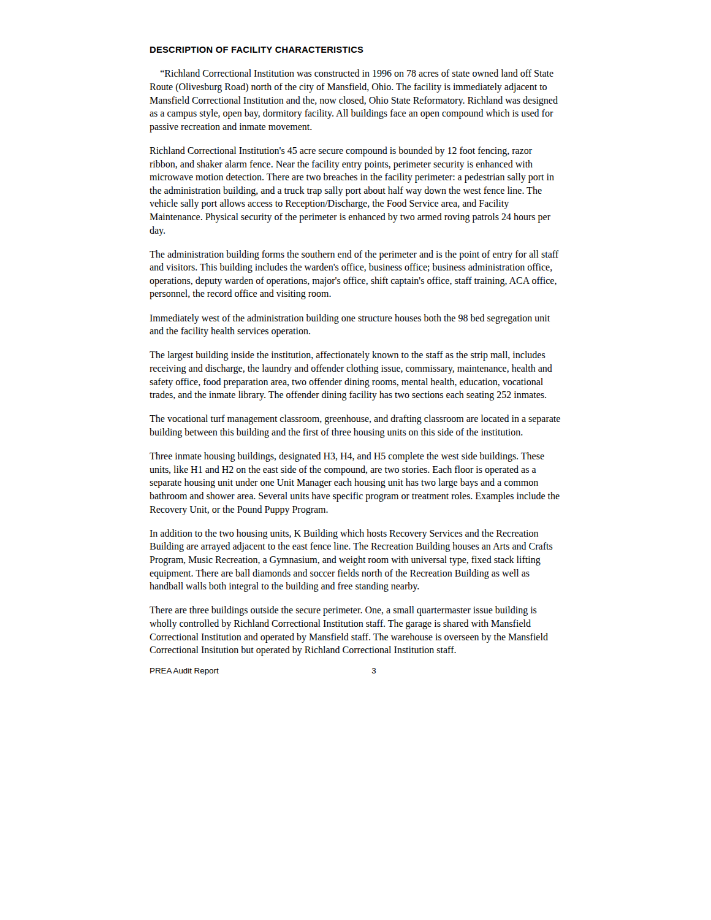DESCRIPTION OF FACILITY CHARACTERISTICS
“Richland Correctional Institution was constructed in 1996 on 78 acres of state owned land off State Route (Olivesburg Road) north of the city of Mansfield, Ohio. The facility is immediately adjacent to Mansfield Correctional Institution and the, now closed, Ohio State Reformatory. Richland was designed as a campus style, open bay, dormitory facility. All buildings face an open compound which is used for passive recreation and inmate movement.
Richland Correctional Institution's 45 acre secure compound is bounded by 12 foot fencing, razor ribbon, and shaker alarm fence. Near the facility entry points, perimeter security is enhanced with microwave motion detection. There are two breaches in the facility perimeter: a pedestrian sally port in the administration building, and a truck trap sally port about half way down the west fence line. The vehicle sally port allows access to Reception/Discharge, the Food Service area, and Facility Maintenance. Physical security of the perimeter is enhanced by two armed roving patrols 24 hours per day.
The administration building forms the southern end of the perimeter and is the point of entry for all staff and visitors. This building includes the warden's office, business office; business administration office, operations, deputy warden of operations, major's office, shift captain's office, staff training, ACA office, personnel, the record office and visiting room.
Immediately west of the administration building one structure houses both the 98 bed segregation unit and the facility health services operation.
The largest building inside the institution, affectionately known to the staff as the strip mall, includes receiving and discharge, the laundry and offender clothing issue, commissary, maintenance, health and safety office, food preparation area, two offender dining rooms, mental health, education, vocational trades, and the inmate library. The offender dining facility has two sections each seating 252 inmates.
The vocational turf management classroom, greenhouse, and drafting classroom are located in a separate building between this building and the first of three housing units on this side of the institution.
Three inmate housing buildings, designated H3, H4, and H5 complete the west side buildings. These units, like H1 and H2 on the east side of the compound, are two stories. Each floor is operated as a separate housing unit under one Unit Manager each housing unit has two large bays and a common bathroom and shower area. Several units have specific program or treatment roles. Examples include the Recovery Unit, or the Pound Puppy Program.
In addition to the two housing units, K Building which hosts Recovery Services and the Recreation Building are arrayed adjacent to the east fence line. The Recreation Building houses an Arts and Crafts Program, Music Recreation, a Gymnasium, and weight room with universal type, fixed stack lifting equipment. There are ball diamonds and soccer fields north of the Recreation Building as well as handball walls both integral to the building and free standing nearby.
There are three buildings outside the secure perimeter. One, a small quartermaster issue building is wholly controlled by Richland Correctional Institution staff. The garage is shared with Mansfield Correctional Institution and operated by Mansfield staff. The warehouse is overseen by the Mansfield Correctional Insitution but operated by Richland Correctional Institution staff.
PREA Audit Report 3